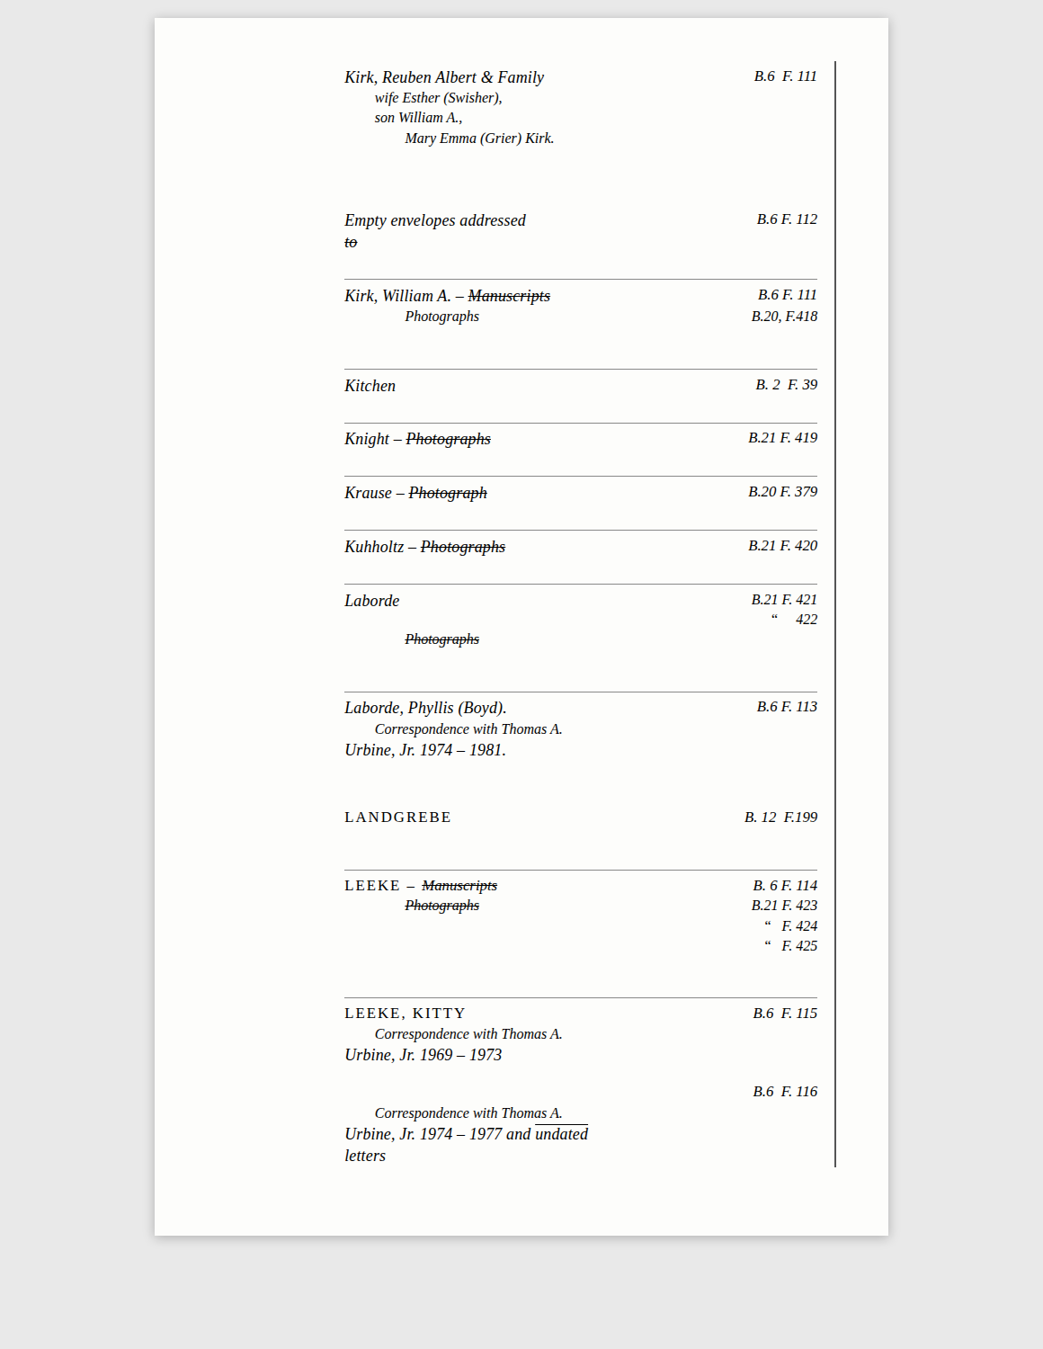Kirk, Reuben Albert & Family
B.6 F. 111
wife Esther (Swisher),
son William A.,
Mary Emma (Grier) Kirk.
Empty envelopes addressed
B.6 F. 112
to
Kirk, William A. – Manuscripts
B.6 F. 111
Photographs
B.20, F.418
Kitchen
B. 2 F. 39
Knight – Photographs
B.21 F. 419
Krause – Photograph
B.20 F. 379
Kuhholtz – Photographs
B.21 F. 420
Laborde
B.21 F. 421
“ 422
Photographs
Laborde, Phyllis (Boyd).
B.6 F. 113
Correspondence with Thomas A.
Urbine, Jr. 1974 – 1981.
LANDGREBE
B. 12 F.199
LEEKE – Manuscripts
B. 6 F. 114
Photographs
B.21 F. 423
“ F. 424
“ F. 425
LEEKE, KITTY
B.6 F. 115
Correspondence with Thomas A.
Urbine, Jr. 1969 – 1973
B.6 F. 116
Correspondence with Thomas A.
Urbine, Jr. 1974 – 1977 and undated
letters